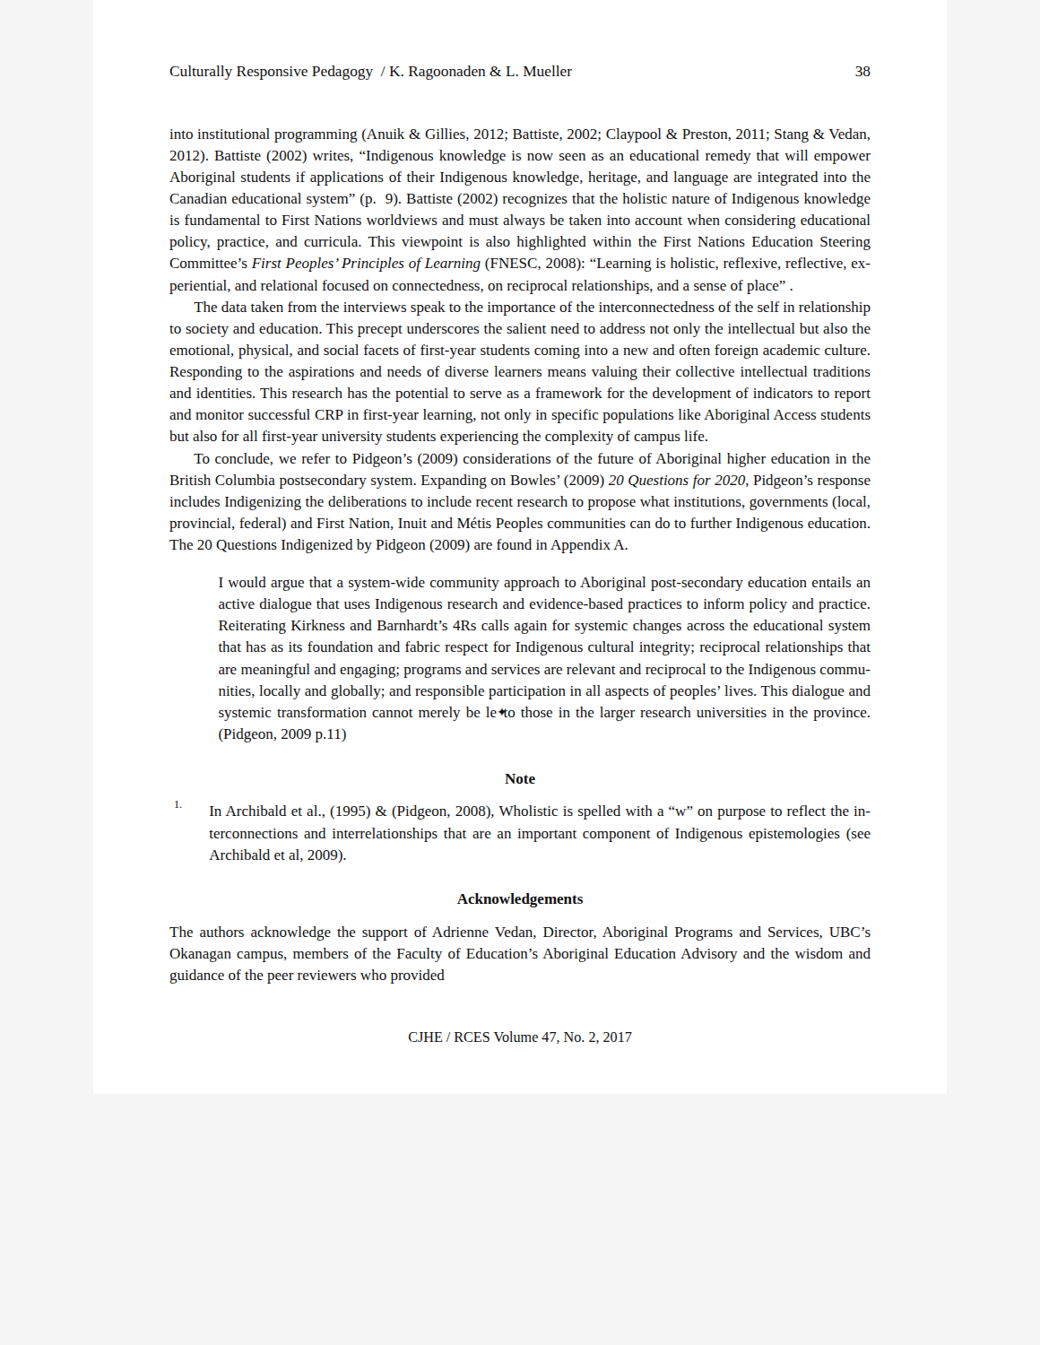Culturally Responsive Pedagogy / K. Ragoonaden & L. Mueller 38
into institutional programming (Anuik & Gillies, 2012; Battiste, 2002; Claypool & Preston, 2011; Stang & Vedan, 2012). Battiste (2002) writes, “Indigenous knowledge is now seen as an educational remedy that will empower Aboriginal students if applications of their Indigenous knowledge, heritage, and language are integrated into the Canadian educational system” (p. 9). Battiste (2002) recognizes that the holistic nature of Indigenous knowledge is fundamental to First Nations worldviews and must always be taken into account when considering educational policy, practice, and curricula. This viewpoint is also highlighted within the First Nations Education Steering Committee’s First Peoples’ Principles of Learning (FNESC, 2008): “Learning is holistic, reflexive, reflective, experiential, and relational focused on connectedness, on reciprocal relationships, and a sense of place” .
The data taken from the interviews speak to the importance of the interconnectedness of the self in relationship to society and education. This precept underscores the salient need to address not only the intellectual but also the emotional, physical, and social facets of first-year students coming into a new and often foreign academic culture. Responding to the aspirations and needs of diverse learners means valuing their collective intellectual traditions and identities. This research has the potential to serve as a framework for the development of indicators to report and monitor successful CRP in first-year learning, not only in specific populations like Aboriginal Access students but also for all first-year university students experiencing the complexity of campus life.
To conclude, we refer to Pidgeon’s (2009) considerations of the future of Aboriginal higher education in the British Columbia postsecondary system. Expanding on Bowles’ (2009) 20 Questions for 2020, Pidgeon’s response includes Indigenizing the deliberations to include recent research to propose what institutions, governments (local, provincial, federal) and First Nation, Inuit and Métis Peoples communities can do to further Indigenous education. The 20 Questions Indigenized by Pidgeon (2009) are found in Appendix A.
I would argue that a system-wide community approach to Aboriginal post-secondary education entails an active dialogue that uses Indigenous research and evidence-based practices to inform policy and practice. Reiterating Kirkness and Barnhardt’s 4Rs calls again for systemic changes across the educational system that has as its foundation and fabric respect for Indigenous cultural integrity; reciprocal relationships that are meaningful and engaging; programs and services are relevant and reciprocal to the Indigenous communities, locally and globally; and responsible participation in all aspects of peoples’ lives. This dialogue and systemic transformation cannot merely be le✦to those in the larger research universities in the province. (Pidgeon, 2009 p.11)
Note
In Archibald et al., (1995) & (Pidgeon, 2008), Wholistic is spelled with a “w” on purpose to reflect the interconnections and interrelationships that are an important component of Indigenous epistemologies (see Archibald et al, 2009).
Acknowledgements
The authors acknowledge the support of Adrienne Vedan, Director, Aboriginal Programs and Services, UBC’s Okanagan campus, members of the Faculty of Education’s Aboriginal Education Advisory and the wisdom and guidance of the peer reviewers who provided
CJHE / RCES Volume 47, No. 2, 2017